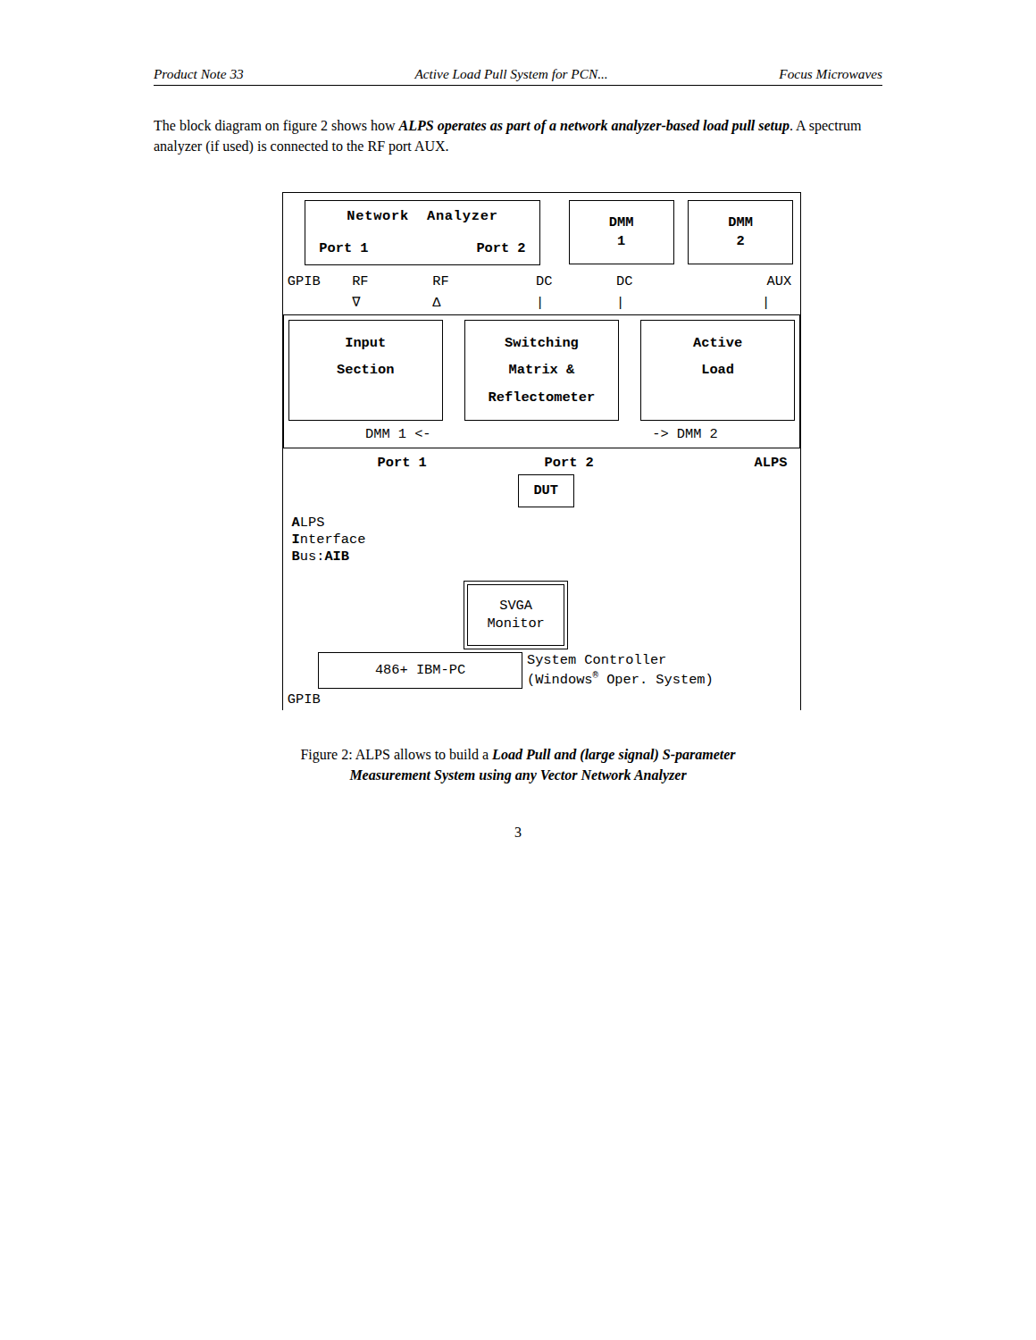Product Note 33 Active Load Pull System for PCN... Focus Microwaves
The block diagram on figure 2 shows how ALPS operates as part of a network analyzer-based load pull setup. A spectrum analyzer (if used) is connected to the RF port AUX.
| Network Analyzer Port 1 Port 2 | DMM 1 | DMM 2 |
| GPIB | RF | RF | DC | DC | AUX |
| | ∇ | Δ | / | / | / |
Input
Section
Switching
Matrix &
Reflectometer
Active
Load
DMM 1 <- -> DMM 2
Port 1 Port 2 ALPS
DUT
ALPS
Interface
Bus:AIB
SVGA
Monitor
486+ IBM-PC
System Controller
(Windows® Oper. System)
GPIB
Figure 2: ALPS allows to build a Load Pull and (large signal) S-parameter Measurement System using any Vector Network Analyzer
3